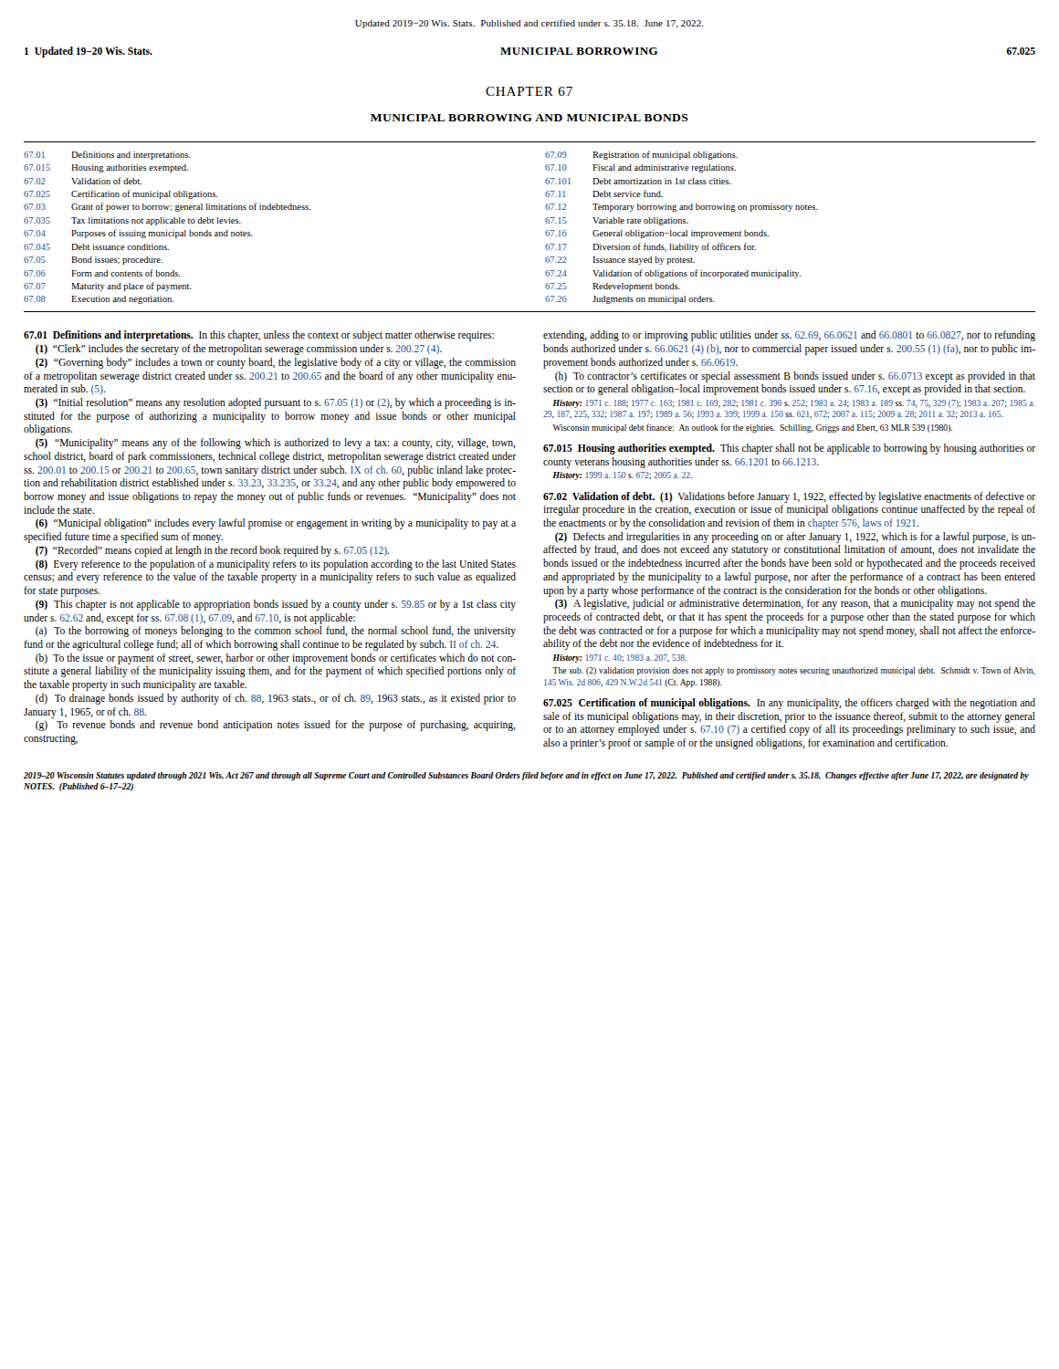Updated 2019−20 Wis. Stats. Published and certified under s. 35.18. June 17, 2022.
1 Updated 19−20 Wis. Stats.
MUNICIPAL BORROWING
67.025
CHAPTER 67
MUNICIPAL BORROWING AND MUNICIPAL BONDS
| 67.01 | Definitions and interpretations. |
| 67.015 | Housing authorities exempted. |
| 67.02 | Validation of debt. |
| 67.025 | Certification of municipal obligations. |
| 67.03 | Grant of power to borrow; general limitations of indebtedness. |
| 67.035 | Tax limitations not applicable to debt levies. |
| 67.04 | Purposes of issuing municipal bonds and notes. |
| 67.045 | Debt issuance conditions. |
| 67.05 | Bond issues; procedure. |
| 67.06 | Form and contents of bonds. |
| 67.07 | Maturity and place of payment. |
| 67.08 | Execution and negotiation. |
| 67.09 | Registration of municipal obligations. |
| 67.10 | Fiscal and administrative regulations. |
| 67.101 | Debt amortization in 1st class cities. |
| 67.11 | Debt service fund. |
| 67.12 | Temporary borrowing and borrowing on promissory notes. |
| 67.15 | Variable rate obligations. |
| 67.16 | General obligation−local improvement bonds. |
| 67.17 | Diversion of funds, liability of officers for. |
| 67.22 | Issuance stayed by protest. |
| 67.24 | Validation of obligations of incorporated municipality. |
| 67.25 | Redevelopment bonds. |
| 67.26 | Judgments on municipal orders. |
67.01 Definitions and interpretations. In this chapter, unless the context or subject matter otherwise requires:
(1) “Clerk” includes the secretary of the metropolitan sewerage commission under s. 200.27 (4).
(2) “Governing body” includes a town or county board, the legislative body of a city or village, the commission of a metropolitan sewerage district created under ss. 200.21 to 200.65 and the board of any other municipality enumerated in sub. (5).
(3) “Initial resolution” means any resolution adopted pursuant to s. 67.05 (1) or (2), by which a proceeding is instituted for the purpose of authorizing a municipality to borrow money and issue bonds or other municipal obligations.
(5) “Municipality” means any of the following which is authorized to levy a tax: a county, city, village, town, school district, board of park commissioners, technical college district, metropolitan sewerage district created under ss. 200.01 to 200.15 or 200.21 to 200.65, town sanitary district under subch. IX of ch. 60, public inland lake protection and rehabilitation district established under s. 33.23, 33.235, or 33.24, and any other public body empowered to borrow money and issue obligations to repay the money out of public funds or revenues. “Municipality” does not include the state.
(6) “Municipal obligation” includes every lawful promise or engagement in writing by a municipality to pay at a specified future time a specified sum of money.
(7) “Recorded” means copied at length in the record book required by s. 67.05 (12).
(8) Every reference to the population of a municipality refers to its population according to the last United States census; and every reference to the value of the taxable property in a municipality refers to such value as equalized for state purposes.
(9) This chapter is not applicable to appropriation bonds issued by a county under s. 59.85 or by a 1st class city under s. 62.62 and, except for ss. 67.08 (1), 67.09, and 67.10, is not applicable:
(a) To the borrowing of moneys belonging to the common school fund, the normal school fund, the university fund or the agricultural college fund; all of which borrowing shall continue to be regulated by subch. II of ch. 24.
(b) To the issue or payment of street, sewer, harbor or other improvement bonds or certificates which do not constitute a general liability of the municipality issuing them, and for the payment of which specified portions only of the taxable property in such municipality are taxable.
(d) To drainage bonds issued by authority of ch. 88, 1963 stats., or of ch. 89, 1963 stats., as it existed prior to January 1, 1965, or of ch. 88.
(g) To revenue bonds and revenue bond anticipation notes issued for the purpose of purchasing, acquiring, constructing,
extending, adding to or improving public utilities under ss. 62.69, 66.0621 and 66.0801 to 66.0827, nor to refunding bonds authorized under s. 66.0621 (4) (b), nor to commercial paper issued under s. 200.55 (1) (fa), nor to public improvement bonds authorized under s. 66.0619.
(h) To contractor’s certificates or special assessment B bonds issued under s. 66.0713 except as provided in that section or to general obligation−local improvement bonds issued under s. 67.16, except as provided in that section.
History: 1971 c. 188; 1977 c. 163; 1981 c. 169, 282; 1981 c. 390 s. 252; 1983 a. 24; 1983 a. 189 ss. 74, 75, 329 (7); 1983 a. 207; 1985 a. 29, 187, 225, 332; 1987 a. 197; 1989 a. 56; 1993 a. 399; 1999 a. 150 ss. 621, 672; 2007 a. 115; 2009 a. 28; 2011 a. 32; 2013 a. 165.
Wisconsin municipal debt finance: An outlook for the eighties. Schilling, Griggs and Ebert, 63 MLR 539 (1980).
67.015 Housing authorities exempted. This chapter shall not be applicable to borrowing by housing authorities or county veterans housing authorities under ss. 66.1201 to 66.1213.
History: 1999 a. 150 s. 672; 2005 a. 22.
67.02 Validation of debt. (1) Validations before January 1, 1922, effected by legislative enactments of defective or irregular procedure in the creation, execution or issue of municipal obligations continue unaffected by the repeal of the enactments or by the consolidation and revision of them in chapter 576, laws of 1921.
(2) Defects and irregularities in any proceeding on or after January 1, 1922, which is for a lawful purpose, is unaffected by fraud, and does not exceed any statutory or constitutional limitation of amount, does not invalidate the bonds issued or the indebtedness incurred after the bonds have been sold or hypothecated and the proceeds received and appropriated by the municipality to a lawful purpose, nor after the performance of a contract has been entered upon by a party whose performance of the contract is the consideration for the bonds or other obligations.
(3) A legislative, judicial or administrative determination, for any reason, that a municipality may not spend the proceeds of contracted debt, or that it has spent the proceeds for a purpose other than the stated purpose for which the debt was contracted or for a purpose for which a municipality may not spend money, shall not affect the enforceability of the debt nor the evidence of indebtedness for it.
History: 1971 c. 40; 1983 a. 207, 538.
The sub. (2) validation provision does not apply to promissory notes securing unauthorized municipal debt. Schmidt v. Town of Alvin, 145 Wis. 2d 806, 429 N.W.2d 541 (Ct. App. 1988).
67.025 Certification of municipal obligations. In any municipality, the officers charged with the negotiation and sale of its municipal obligations may, in their discretion, prior to the issuance thereof, submit to the attorney general or to an attorney employed under s. 67.10 (7) a certified copy of all its proceedings preliminary to such issue, and also a printer’s proof or sample of or the unsigned obligations, for examination and certification.
2019–20 Wisconsin Statutes updated through 2021 Wis. Act 267 and through all Supreme Court and Controlled Substances Board Orders filed before and in effect on June 17, 2022. Published and certified under s. 35.18. Changes effective after June 17, 2022, are designated by NOTES. (Published 6–17–22)